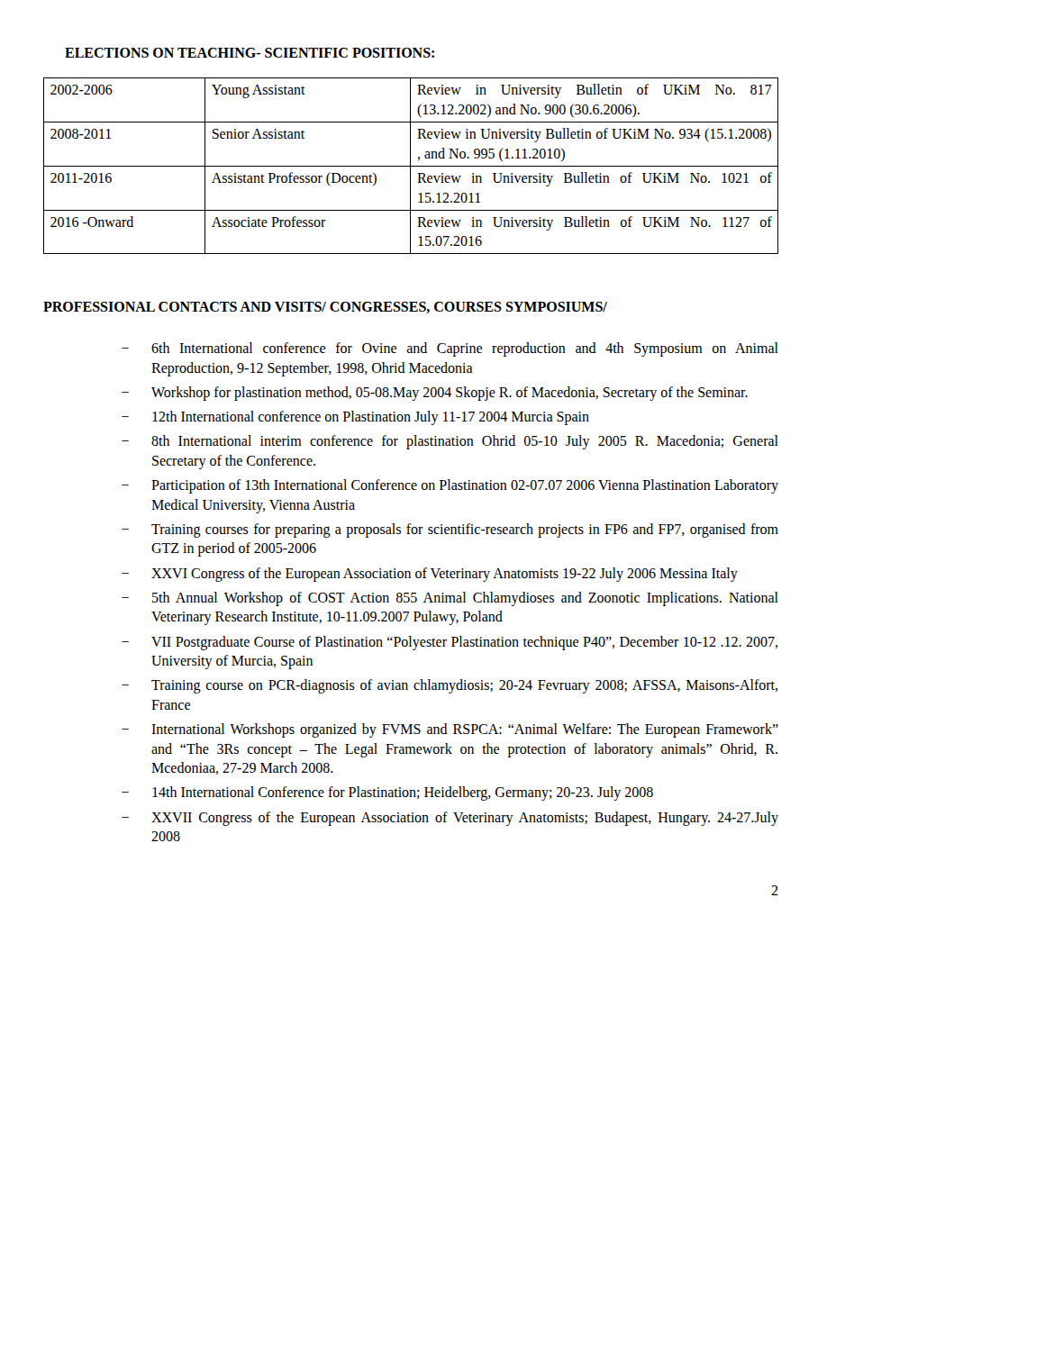Elections on Teaching- Scientific Positions:
| 2002-2006 | Young Assistant | Review in University Bulletin of UKiM No. 817 (13.12.2002) and No. 900 (30.6.2006). |
| 2008-2011 | Senior Assistant | Review in University Bulletin of UKiM No. 934 (15.1.2008) , and No. 995 (1.11.2010) |
| 2011-2016 | Assistant Professor (Docent) | Review in University Bulletin of UKiM No. 1021 of 15.12.2011 |
| 2016 -Onward | Associate Professor | Review in University Bulletin of UKiM No. 1127 of 15.07.2016 |
Professional contacts and visits/ congresses, courses symposiums/
6th International conference for Ovine and Caprine reproduction and 4th Symposium on Animal Reproduction, 9-12 September, 1998, Ohrid Macedonia
Workshop for plastination method, 05-08.May 2004 Skopje R. of Macedonia, Secretary of the Seminar.
12th International conference on Plastination July 11-17 2004 Murcia Spain
8th International interim conference for plastination Ohrid 05-10 July 2005 R. Macedonia; General Secretary of the Conference.
Participation of 13th International Conference on Plastination 02-07.07 2006 Vienna Plastination Laboratory Medical University, Vienna Austria
Training courses for preparing a proposals for scientific-research projects in FP6 and FP7, organised from GTZ in period of 2005-2006
XXVI Congress of the European Association of Veterinary Anatomists 19-22 July 2006 Messina Italy
5th Annual Workshop of COST Action 855 Animal Chlamydioses and Zoonotic Implications. National Veterinary Research Institute, 10-11.09.2007 Pulawy, Poland
VII Postgraduate Course of Plastination “Polyester Plastination technique P40”, December 10-12 .12. 2007, University of Murcia, Spain
Training course on PCR-diagnosis of avian chlamydiosis; 20-24 Fevruary 2008; AFSSA, Maisons-Alfort, France
International Workshops organized by FVMS and RSPCA: “Animal Welfare: The European Framework” and “The 3Rs concept – The Legal Framework on the protection of laboratory animals” Ohrid, R. Mcedoniaa, 27-29 March 2008.
14th International Conference for Plastination; Heidelberg, Germany; 20-23. July 2008
XXVII Congress of the European Association of Veterinary Anatomists; Budapest, Hungary. 24-27.July 2008
2